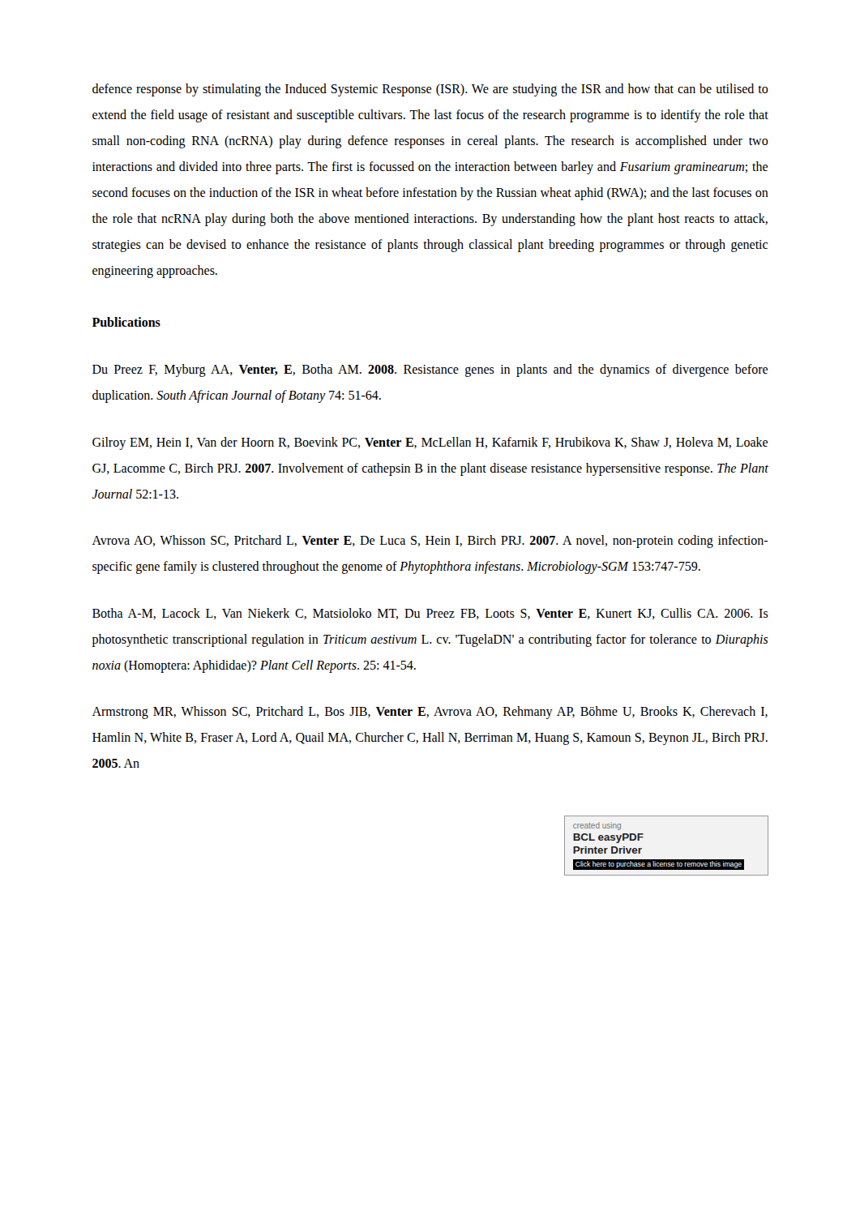defence response by stimulating the Induced Systemic Response (ISR). We are studying the ISR and how that can be utilised to extend the field usage of resistant and susceptible cultivars. The last focus of the research programme is to identify the role that small non-coding RNA (ncRNA) play during defence responses in cereal plants. The research is accomplished under two interactions and divided into three parts. The first is focussed on the interaction between barley and Fusarium graminearum; the second focuses on the induction of the ISR in wheat before infestation by the Russian wheat aphid (RWA); and the last focuses on the role that ncRNA play during both the above mentioned interactions. By understanding how the plant host reacts to attack, strategies can be devised to enhance the resistance of plants through classical plant breeding programmes or through genetic engineering approaches.
Publications
Du Preez F, Myburg AA, Venter, E, Botha AM. 2008. Resistance genes in plants and the dynamics of divergence before duplication. South African Journal of Botany 74: 51-64.
Gilroy EM, Hein I, Van der Hoorn R, Boevink PC, Venter E, McLellan H, Kafarnik F, Hrubikova K, Shaw J, Holeva M, Loake GJ, Lacomme C, Birch PRJ. 2007. Involvement of cathepsin B in the plant disease resistance hypersensitive response. The Plant Journal 52:1-13.
Avrova AO, Whisson SC, Pritchard L, Venter E, De Luca S, Hein I, Birch PRJ. 2007. A novel, non-protein coding infection-specific gene family is clustered throughout the genome of Phytophthora infestans. Microbiology-SGM 153:747-759.
Botha A-M, Lacock L, Van Niekerk C, Matsioloko MT, Du Preez FB, Loots S, Venter E, Kunert KJ, Cullis CA. 2006. Is photosynthetic transcriptional regulation in Triticum aestivum L. cv. 'TugelaDN' a contributing factor for tolerance to Diuraphis noxia (Homoptera: Aphididae)? Plant Cell Reports. 25: 41-54.
Armstrong MR, Whisson SC, Pritchard L, Bos JIB, Venter E, Avrova AO, Rehmany AP, Böhme U, Brooks K, Cherevach I, Hamlin N, White B, Fraser A, Lord A, Quail MA, Churcher C, Hall N, Berriman M, Huang S, Kamoun S, Beynon JL, Birch PRJ. 2005. An
created using
BCL easyPDF
Printer Driver
Click here to purchase a license to remove this image